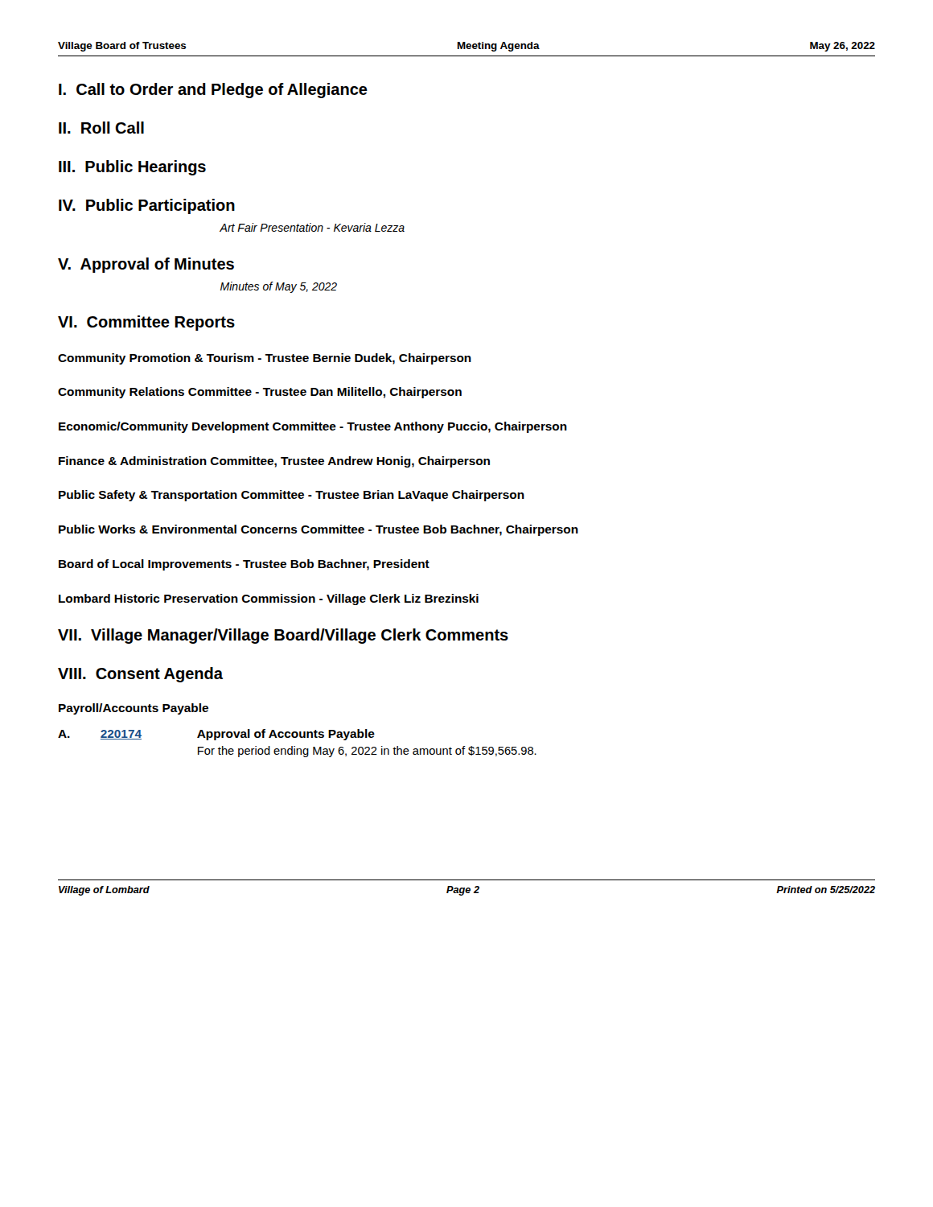Village Board of Trustees Meeting Agenda May 26, 2022
I. Call to Order and Pledge of Allegiance
II. Roll Call
III. Public Hearings
IV. Public Participation
Art Fair Presentation - Kevaria Lezza
V. Approval of Minutes
Minutes of May 5, 2022
VI. Committee Reports
Community Promotion & Tourism - Trustee Bernie Dudek, Chairperson
Community Relations Committee - Trustee Dan Militello, Chairperson
Economic/Community Development Committee - Trustee Anthony Puccio, Chairperson
Finance & Administration Committee, Trustee Andrew Honig, Chairperson
Public Safety & Transportation Committee - Trustee Brian LaVaque Chairperson
Public Works & Environmental Concerns Committee - Trustee Bob Bachner, Chairperson
Board of Local Improvements - Trustee Bob Bachner, President
Lombard Historic Preservation Commission - Village Clerk Liz Brezinski
VII. Village Manager/Village Board/Village Clerk Comments
VIII. Consent Agenda
Payroll/Accounts Payable
| A. | 220174 | Approval of Accounts Payable For the period ending May 6, 2022 in the amount of $159,565.98. |
Village of Lombard Page 2 Printed on 5/25/2022